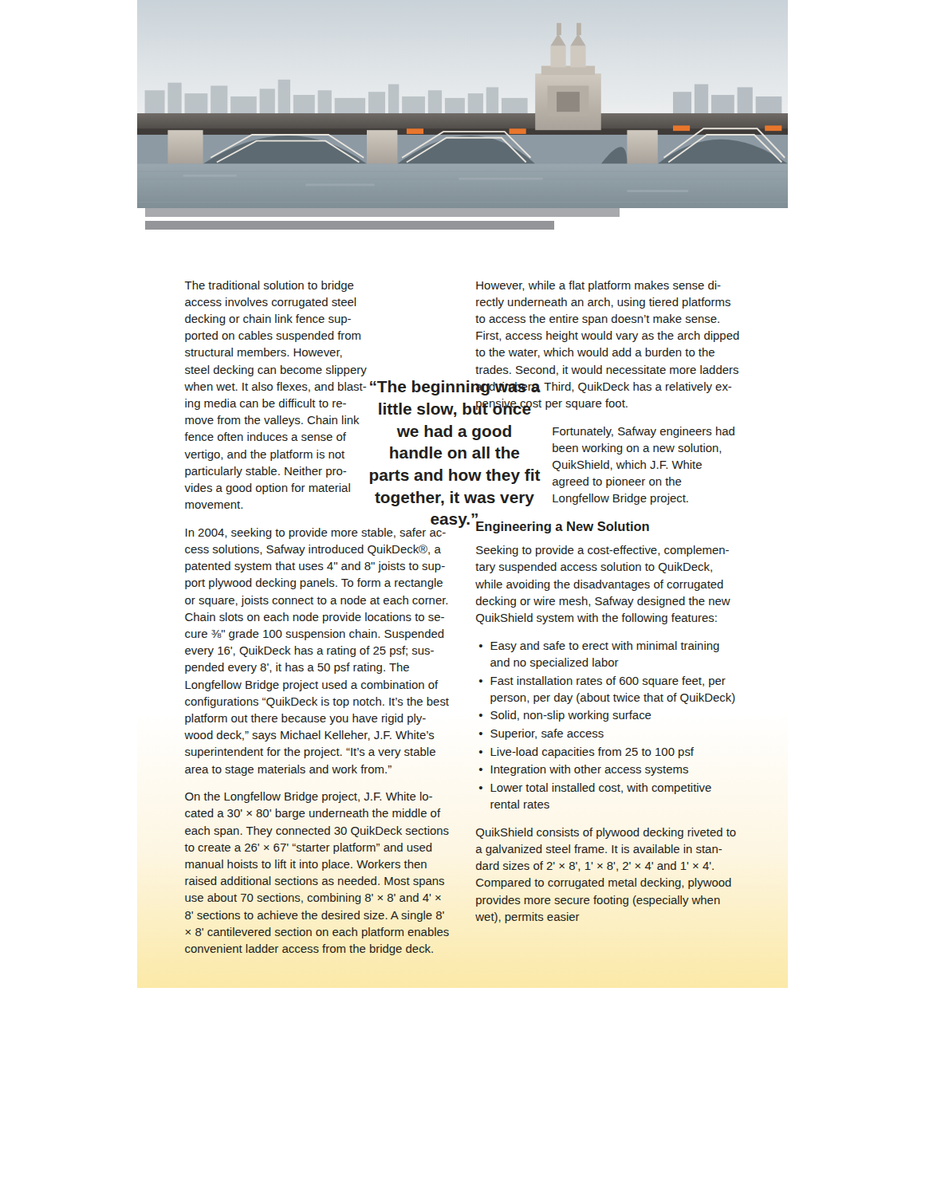“The beginning was a little slow, but once we had a good handle on all the parts and how they fit together, it was very easy.”
The traditional solution to bridge access involves corrugated steel decking or chain link fence supported on cables suspended from structural members. However, steel decking can become slippery when wet. It also flexes, and blasting media can be difficult to remove from the valleys. Chain link fence often induces a sense of vertigo, and the platform is not particularly stable. Neither provides a good option for material movement.
In 2004, seeking to provide more stable, safer access solutions, Safway introduced QuikDeck®, a patented system that uses 4" and 8" joists to support plywood decking panels. To form a rectangle or square, joists connect to a node at each corner. Chain slots on each node provide locations to secure ⅜" grade 100 suspension chain. Suspended every 16', QuikDeck has a rating of 25 psf; suspended every 8', it has a 50 psf rating. The Longfellow Bridge project used a combination of configurations “QuikDeck is top notch. It’s the best platform out there because you have rigid plywood deck,” says Michael Kelleher, J.F. White’s superintendent for the project. “It’s a very stable area to stage materials and work from.”
On the Longfellow Bridge project, J.F. White located a 30' × 80' barge underneath the middle of each span. They connected 30 QuikDeck sections to create a 26' × 67' “starter platform” and used manual hoists to lift it into place. Workers then raised additional sections as needed. Most spans use about 70 sections, combining 8' × 8' and 4' × 8' sections to achieve the desired size. A single 8' × 8' cantilevered section on each platform enables convenient ladder access from the bridge deck.
However, while a flat platform makes sense directly underneath an arch, using tiered platforms to access the entire span doesn’t make sense. First, access height would vary as the arch dipped to the water, which would add a burden to the trades. Second, it would necessitate more ladders and timbers. Third, QuikDeck has a relatively expensive cost per square foot.
Fortunately, Safway engineers had been working on a new solution, QuikShield, which J.F. White agreed to pioneer on the Longfellow Bridge project.
Engineering a New Solution
Seeking to provide a cost-effective, complementary suspended access solution to QuikDeck, while avoiding the disadvantages of corrugated decking or wire mesh, Safway designed the new QuikShield system with the following features:
Easy and safe to erect with minimal training and no specialized labor
Fast installation rates of 600 square feet, per person, per day (about twice that of QuikDeck)
Solid, non-slip working surface
Superior, safe access
Live-load capacities from 25 to 100 psf
Integration with other access systems
Lower total installed cost, with competitive rental rates
QuikShield consists of plywood decking riveted to a galvanized steel frame. It is available in standard sizes of 2' × 8', 1' × 8', 2' × 4' and 1' × 4'. Compared to corrugated metal decking, plywood provides more secure footing (especially when wet), permits easier